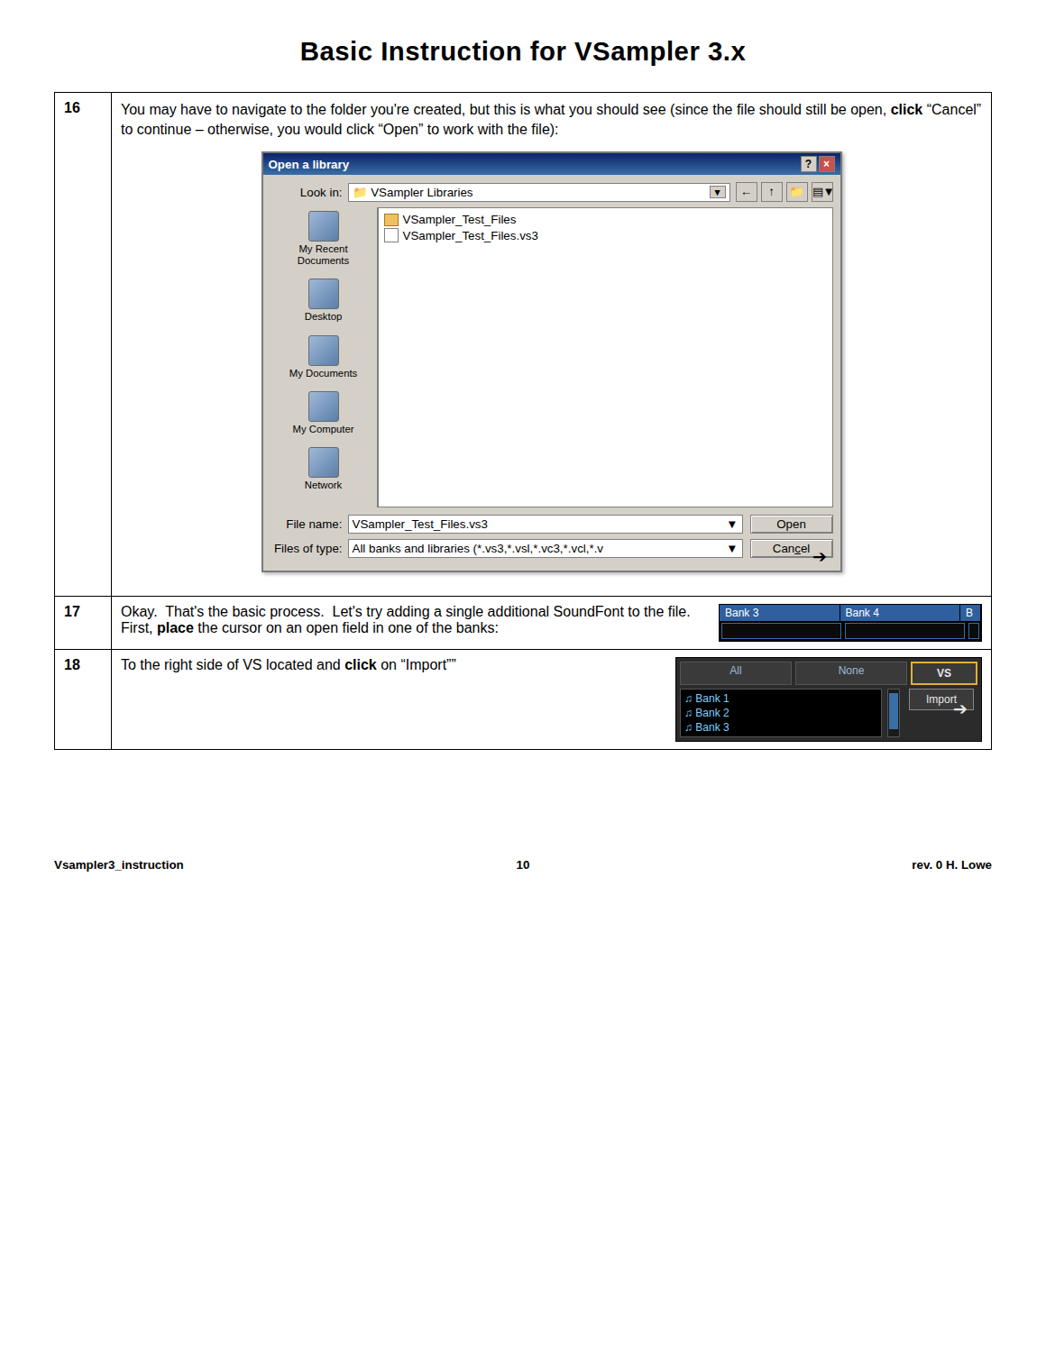Basic Instruction for VSampler 3.x
| 16 | You may have to navigate to the folder you're created, but this is what you should see (since the file should still be open, click “Cancel” to continue – otherwise, you would click “Open” to work with the file): Open a library ? × Look in: 📁 VSampler Libraries ▼ ← ↑ 📁 ▤▼ My Recent Documents Desktop My Documents My Computer Network VSampler_Test_Files VSampler_Test_Files.vs3 File name: VSampler_Test_Files.vs3 ▼ Open Files of type: All banks and libraries (*.vs3,*.vsl,*.vc3,*.vcl,*.v ▼ Can c el ➔ |
| 17 | Okay. That's the basic process. Let's try adding a single additional SoundFont to the file. First, place the cursor on an open field in one of the banks: Bank 3 Bank 4 B |
| 18 | To the right side of VS located and click on “Import”” All None VS ♫ Bank 1 ♫ Bank 2 ♫ Bank 3 Import ➔ |
Vsampler3_instruction
10
rev. 0 H. Lowe